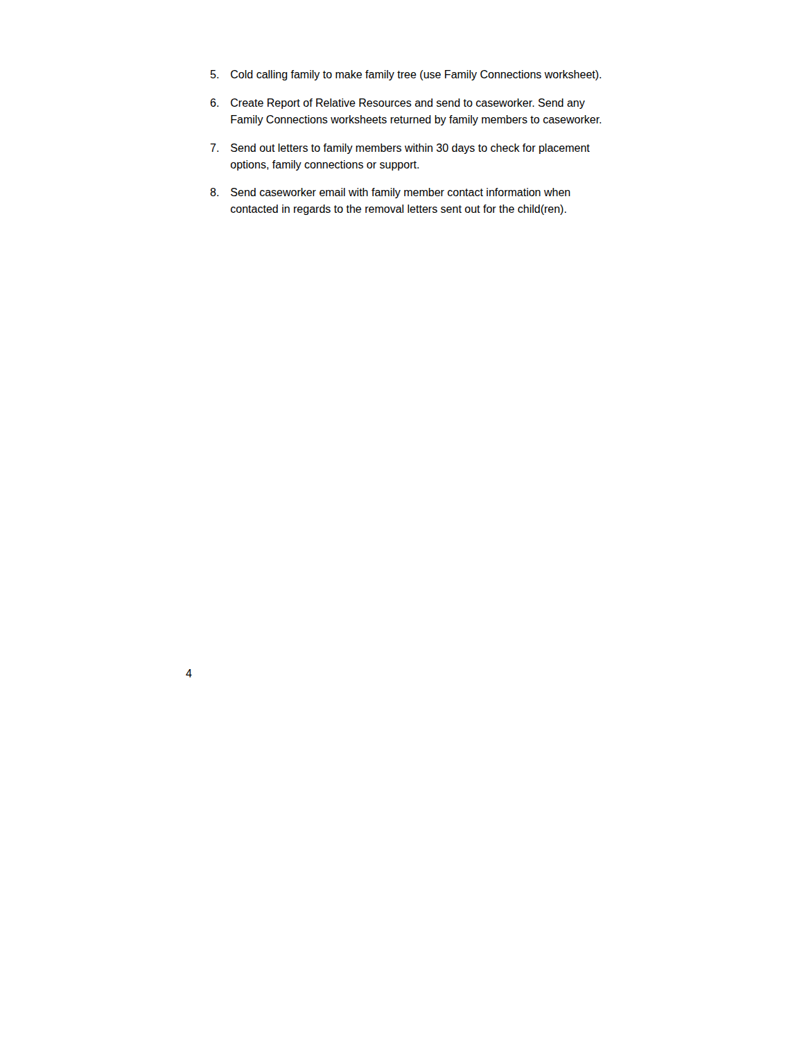Cold calling family to make family tree (use Family Connections worksheet).
Create Report of Relative Resources and send to caseworker. Send any Family Connections worksheets returned by family members to caseworker.
Send out letters to family members within 30 days to check for placement options, family connections or support.
Send caseworker email with family member contact information when contacted in regards to the removal letters sent out for the child(ren).
4